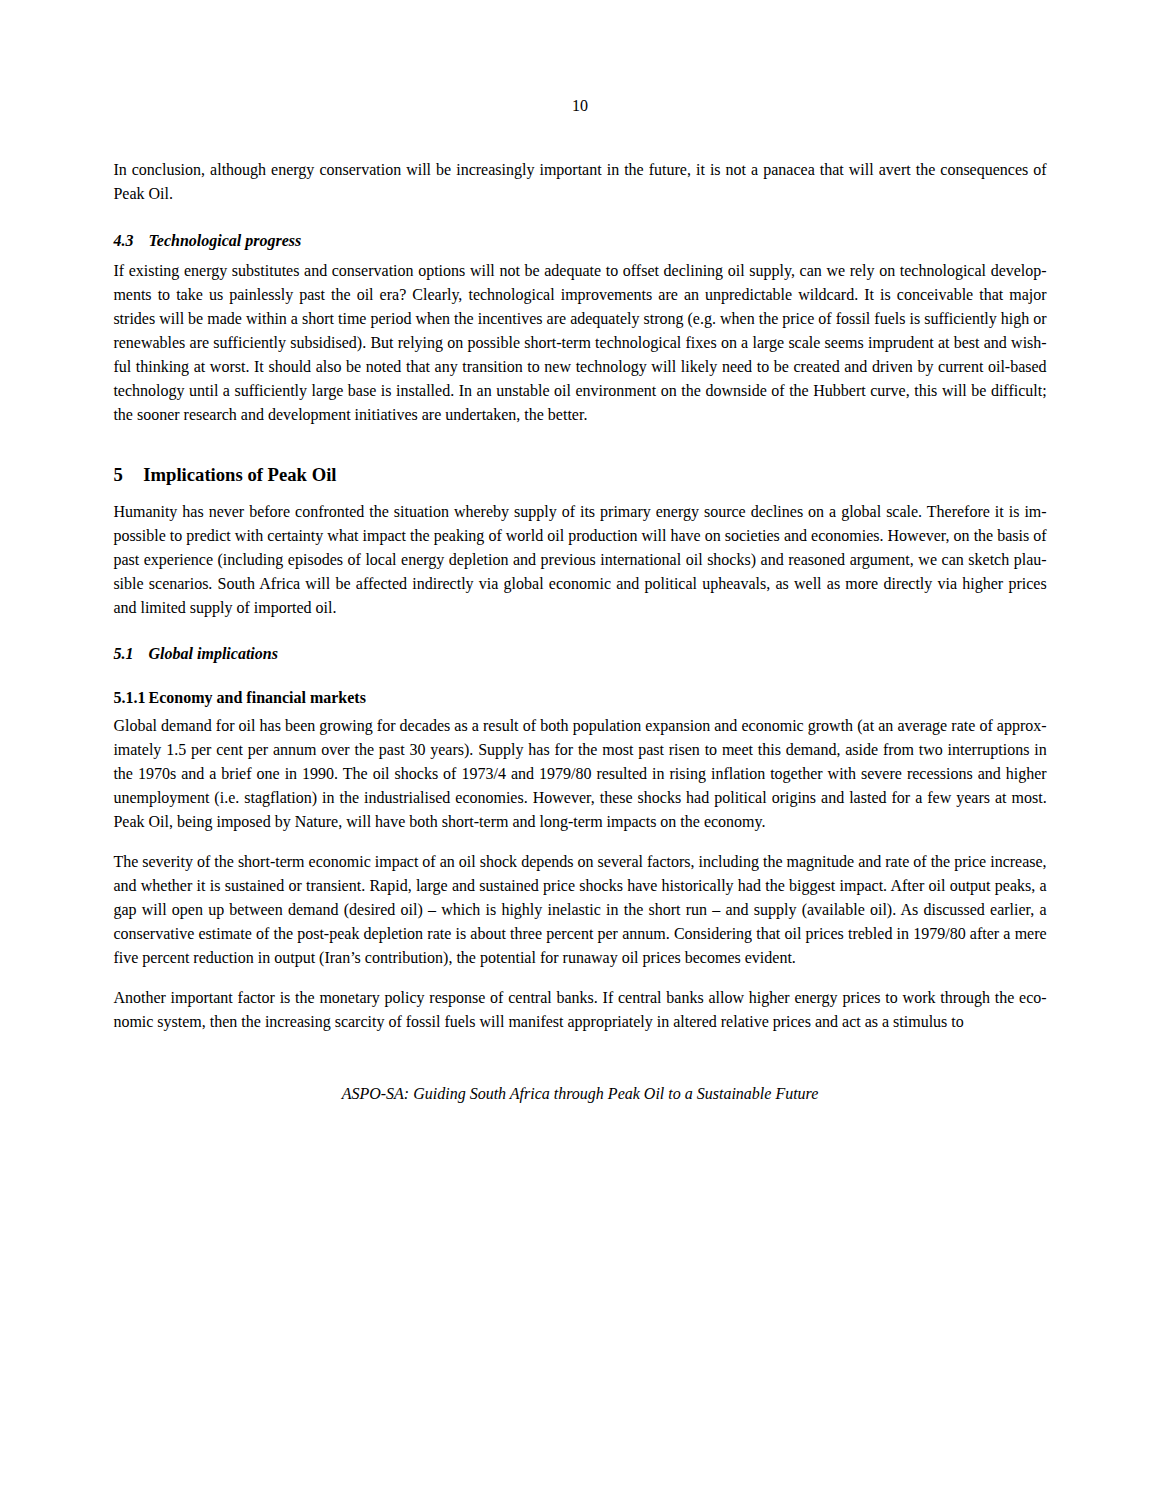10
In conclusion, although energy conservation will be increasingly important in the future, it is not a panacea that will avert the consequences of Peak Oil.
4.3 Technological progress
If existing energy substitutes and conservation options will not be adequate to offset declining oil supply, can we rely on technological developments to take us painlessly past the oil era? Clearly, technological improvements are an unpredictable wildcard. It is conceivable that major strides will be made within a short time period when the incentives are adequately strong (e.g. when the price of fossil fuels is sufficiently high or renewables are sufficiently subsidised). But relying on possible short-term technological fixes on a large scale seems imprudent at best and wishful thinking at worst. It should also be noted that any transition to new technology will likely need to be created and driven by current oil-based technology until a sufficiently large base is installed. In an unstable oil environment on the downside of the Hubbert curve, this will be difficult; the sooner research and development initiatives are undertaken, the better.
5 Implications of Peak Oil
Humanity has never before confronted the situation whereby supply of its primary energy source declines on a global scale. Therefore it is impossible to predict with certainty what impact the peaking of world oil production will have on societies and economies. However, on the basis of past experience (including episodes of local energy depletion and previous international oil shocks) and reasoned argument, we can sketch plausible scenarios. South Africa will be affected indirectly via global economic and political upheavals, as well as more directly via higher prices and limited supply of imported oil.
5.1 Global implications
5.1.1 Economy and financial markets
Global demand for oil has been growing for decades as a result of both population expansion and economic growth (at an average rate of approximately 1.5 per cent per annum over the past 30 years). Supply has for the most past risen to meet this demand, aside from two interruptions in the 1970s and a brief one in 1990. The oil shocks of 1973/4 and 1979/80 resulted in rising inflation together with severe recessions and higher unemployment (i.e. stagflation) in the industrialised economies. However, these shocks had political origins and lasted for a few years at most. Peak Oil, being imposed by Nature, will have both short-term and long-term impacts on the economy.
The severity of the short-term economic impact of an oil shock depends on several factors, including the magnitude and rate of the price increase, and whether it is sustained or transient. Rapid, large and sustained price shocks have historically had the biggest impact. After oil output peaks, a gap will open up between demand (desired oil) – which is highly inelastic in the short run – and supply (available oil). As discussed earlier, a conservative estimate of the post-peak depletion rate is about three percent per annum. Considering that oil prices trebled in 1979/80 after a mere five percent reduction in output (Iran’s contribution), the potential for runaway oil prices becomes evident.
Another important factor is the monetary policy response of central banks. If central banks allow higher energy prices to work through the economic system, then the increasing scarcity of fossil fuels will manifest appropriately in altered relative prices and act as a stimulus to
ASPO-SA: Guiding South Africa through Peak Oil to a Sustainable Future